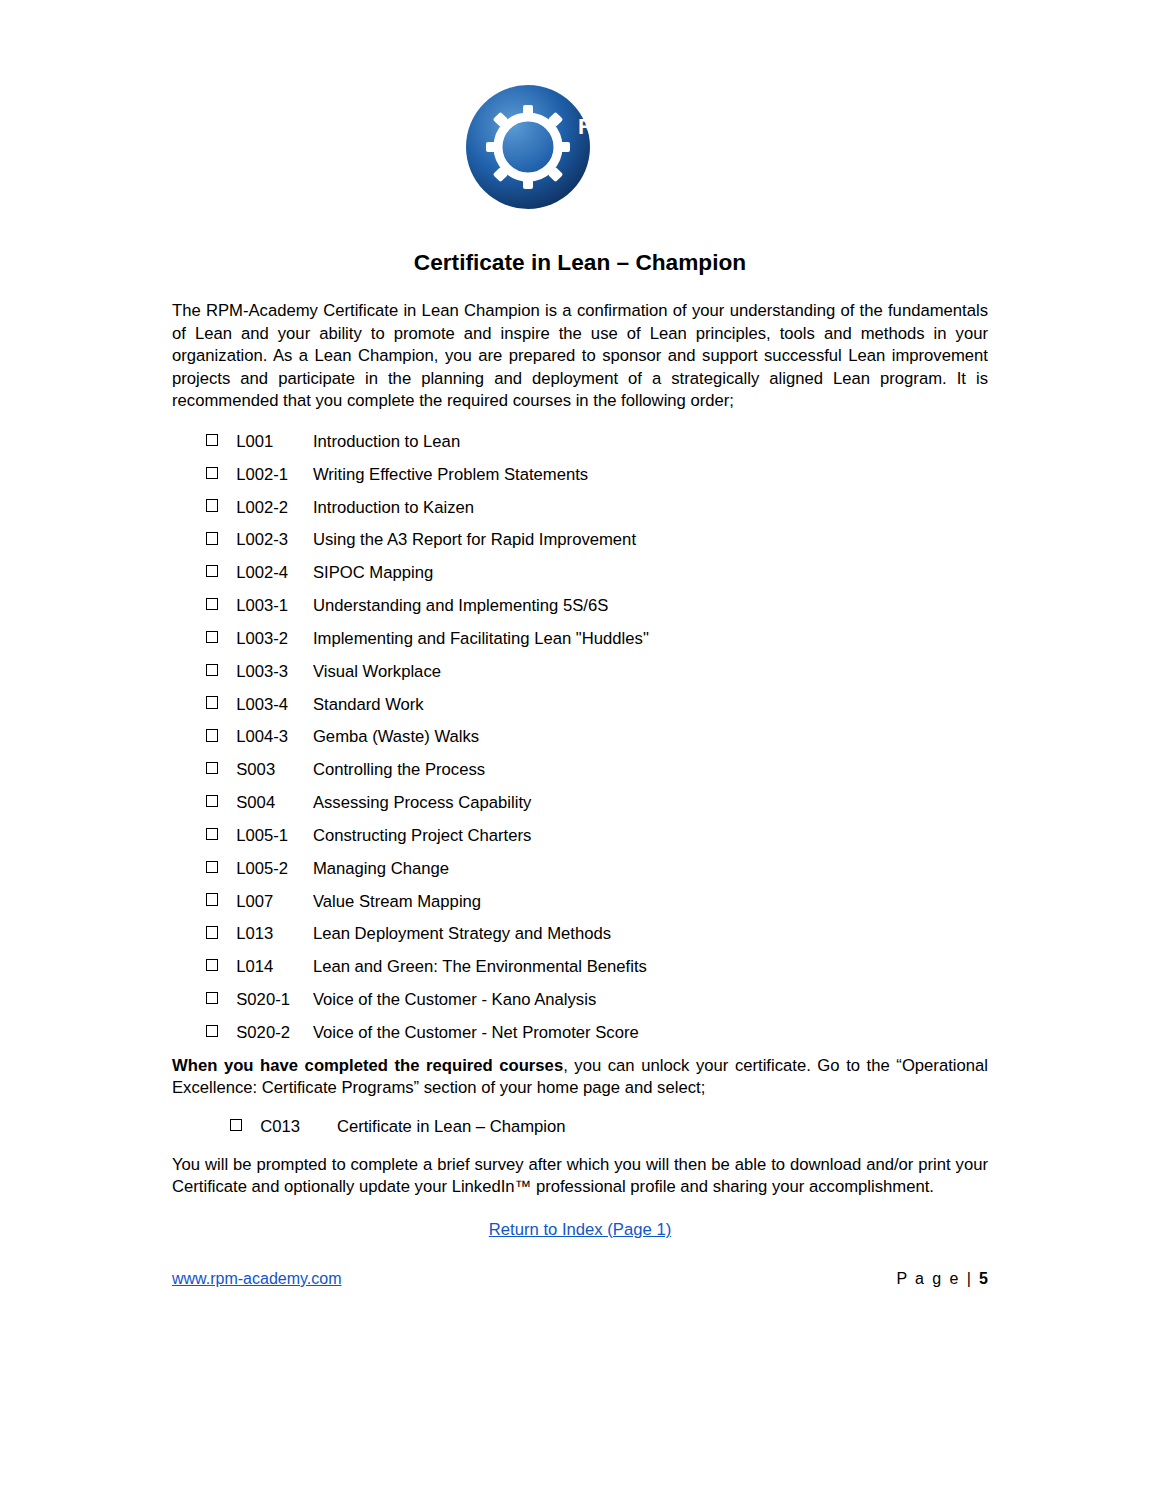RPM -Academy It's what you do!
Certificate in Lean – Champion
The RPM-Academy Certificate in Lean Champion is a confirmation of your understanding of the fundamentals of Lean and your ability to promote and inspire the use of Lean principles, tools and methods in your organization. As a Lean Champion, you are prepared to sponsor and support successful Lean improvement projects and participate in the planning and deployment of a strategically aligned Lean program. It is recommended that you complete the required courses in the following order;
L001 Introduction to Lean
L002-1 Writing Effective Problem Statements
L002-2 Introduction to Kaizen
L002-3 Using the A3 Report for Rapid Improvement
L002-4 SIPOC Mapping
L003-1 Understanding and Implementing 5S/6S
L003-2 Implementing and Facilitating Lean "Huddles"
L003-3 Visual Workplace
L003-4 Standard Work
L004-3 Gemba (Waste) Walks
S003 Controlling the Process
S004 Assessing Process Capability
L005-1 Constructing Project Charters
L005-2 Managing Change
L007 Value Stream Mapping
L013 Lean Deployment Strategy and Methods
L014 Lean and Green: The Environmental Benefits
S020-1 Voice of the Customer - Kano Analysis
S020-2 Voice of the Customer - Net Promoter Score
When you have completed the required courses, you can unlock your certificate. Go to the “Operational Excellence: Certificate Programs” section of your home page and select;
C013 Certificate in Lean – Champion
You will be prompted to complete a brief survey after which you will then be able to download and/or print your Certificate and optionally update your LinkedIn™ professional profile and sharing your accomplishment.
Return to Index (Page 1)
www.rpm-academy.com P a g e | 5